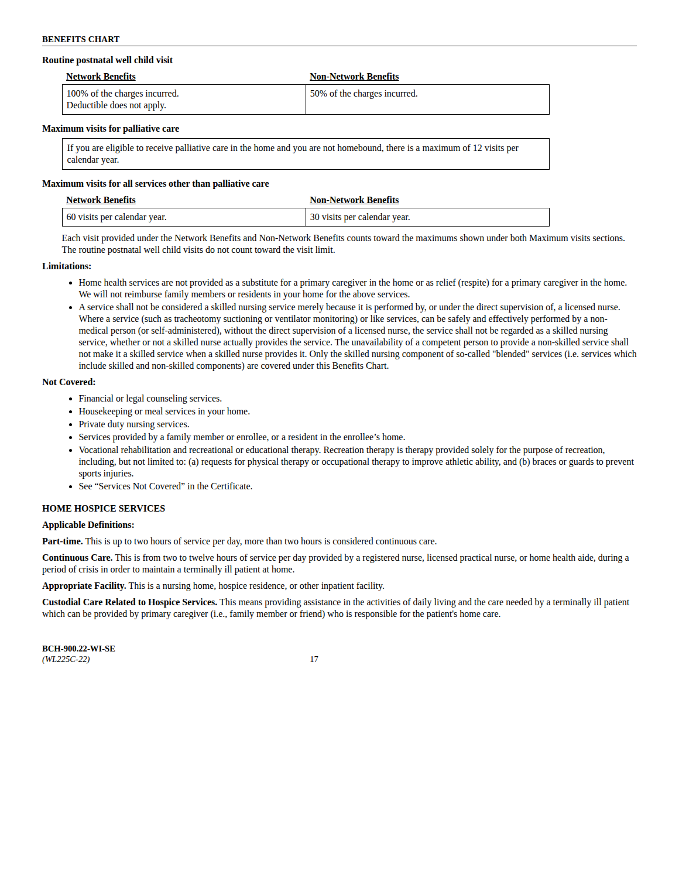BENEFITS CHART
Routine postnatal well child visit
| Network Benefits | Non-Network Benefits |
| 100% of the charges incurred. Deductible does not apply. | 50% of the charges incurred. |
Maximum visits for palliative care
| If you are eligible to receive palliative care in the home and you are not homebound, there is a maximum of 12 visits per calendar year. |
Maximum visits for all services other than palliative care
| Network Benefits | Non-Network Benefits |
| 60 visits per calendar year. | 30 visits per calendar year. |
Each visit provided under the Network Benefits and Non-Network Benefits counts toward the maximums shown under both Maximum visits sections. The routine postnatal well child visits do not count toward the visit limit.
Limitations:
Home health services are not provided as a substitute for a primary caregiver in the home or as relief (respite) for a primary caregiver in the home. We will not reimburse family members or residents in your home for the above services.
A service shall not be considered a skilled nursing service merely because it is performed by, or under the direct supervision of, a licensed nurse. Where a service (such as tracheotomy suctioning or ventilator monitoring) or like services, can be safely and effectively performed by a non-medical person (or self-administered), without the direct supervision of a licensed nurse, the service shall not be regarded as a skilled nursing service, whether or not a skilled nurse actually provides the service. The unavailability of a competent person to provide a non-skilled service shall not make it a skilled service when a skilled nurse provides it. Only the skilled nursing component of so-called "blended" services (i.e. services which include skilled and non-skilled components) are covered under this Benefits Chart.
Not Covered:
Financial or legal counseling services.
Housekeeping or meal services in your home.
Private duty nursing services.
Services provided by a family member or enrollee, or a resident in the enrollee’s home.
Vocational rehabilitation and recreational or educational therapy. Recreation therapy is therapy provided solely for the purpose of recreation, including, but not limited to: (a) requests for physical therapy or occupational therapy to improve athletic ability, and (b) braces or guards to prevent sports injuries.
See “Services Not Covered” in the Certificate.
HOME HOSPICE SERVICES
Applicable Definitions:
Part-time. This is up to two hours of service per day, more than two hours is considered continuous care.
Continuous Care. This is from two to twelve hours of service per day provided by a registered nurse, licensed practical nurse, or home health aide, during a period of crisis in order to maintain a terminally ill patient at home.
Appropriate Facility. This is a nursing home, hospice residence, or other inpatient facility.
Custodial Care Related to Hospice Services. This means providing assistance in the activities of daily living and the care needed by a terminally ill patient which can be provided by primary caregiver (i.e., family member or friend) who is responsible for the patient's home care.
BCH-900.22-WI-SE
(WL225C-22)
17